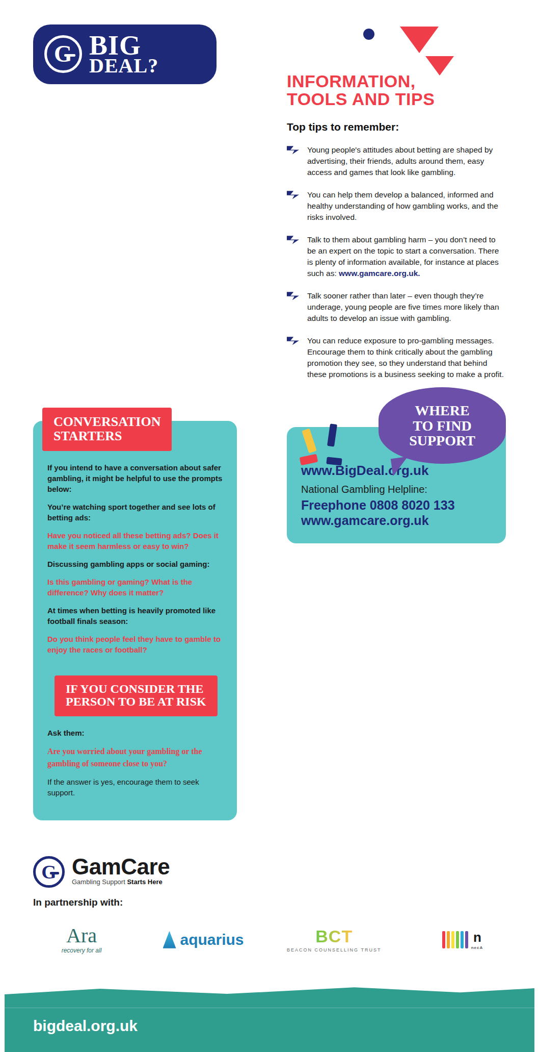G
BIGDEAL?
Information,
tools and tips
Top tips to remember:
Young people's attitudes about betting are shaped by advertising, their friends, adults around them, easy access and games that look like gambling.
You can help them develop a balanced, informed and healthy understanding of how gambling works, and the risks involved.
Talk to them about gambling harm – you don’t need to be an expert on the topic to start a conversation. There is plenty of information available, for instance at places such as: www.gamcare.org.uk.
Talk sooner rather than later – even though they’re underage, young people are five times more likely than adults to develop an issue with gambling.
You can reduce exposure to pro-gambling messages. Encourage them to think critically about the gambling promotion they see, so they understand that behind these promotions is a business seeking to make a profit.
Conversation
starters
If you intend to have a conversation about safer gambling, it might be helpful to use the prompts below:
You’re watching sport together and see lots of betting ads:
Have you noticed all these betting ads? Does it make it seem harmless or easy to win?
Discussing gambling apps or social gaming:
Is this gambling or gaming? What is the difference? Why does it matter?
At times when betting is heavily promoted like football finals season:
Do you think people feel they have to gamble to enjoy the races or football?
If you consider the
person to be at risk
Ask them:
Are you worried about your gambling or the gambling of someone close to you?
If the answer is yes, encourage them to seek support.
G
GamCare
Gambling Support Starts Here
In partnership with:
Where
to find
support
www.BigDeal.org.uk
National Gambling Helpline:
Freephone 0808 8020 133 www.gamcare.org.uk
Ara
recovery for all
aquarius
BCT
BEACON COUNSELLING TRUST
nnecA
bigdeal.org.uk